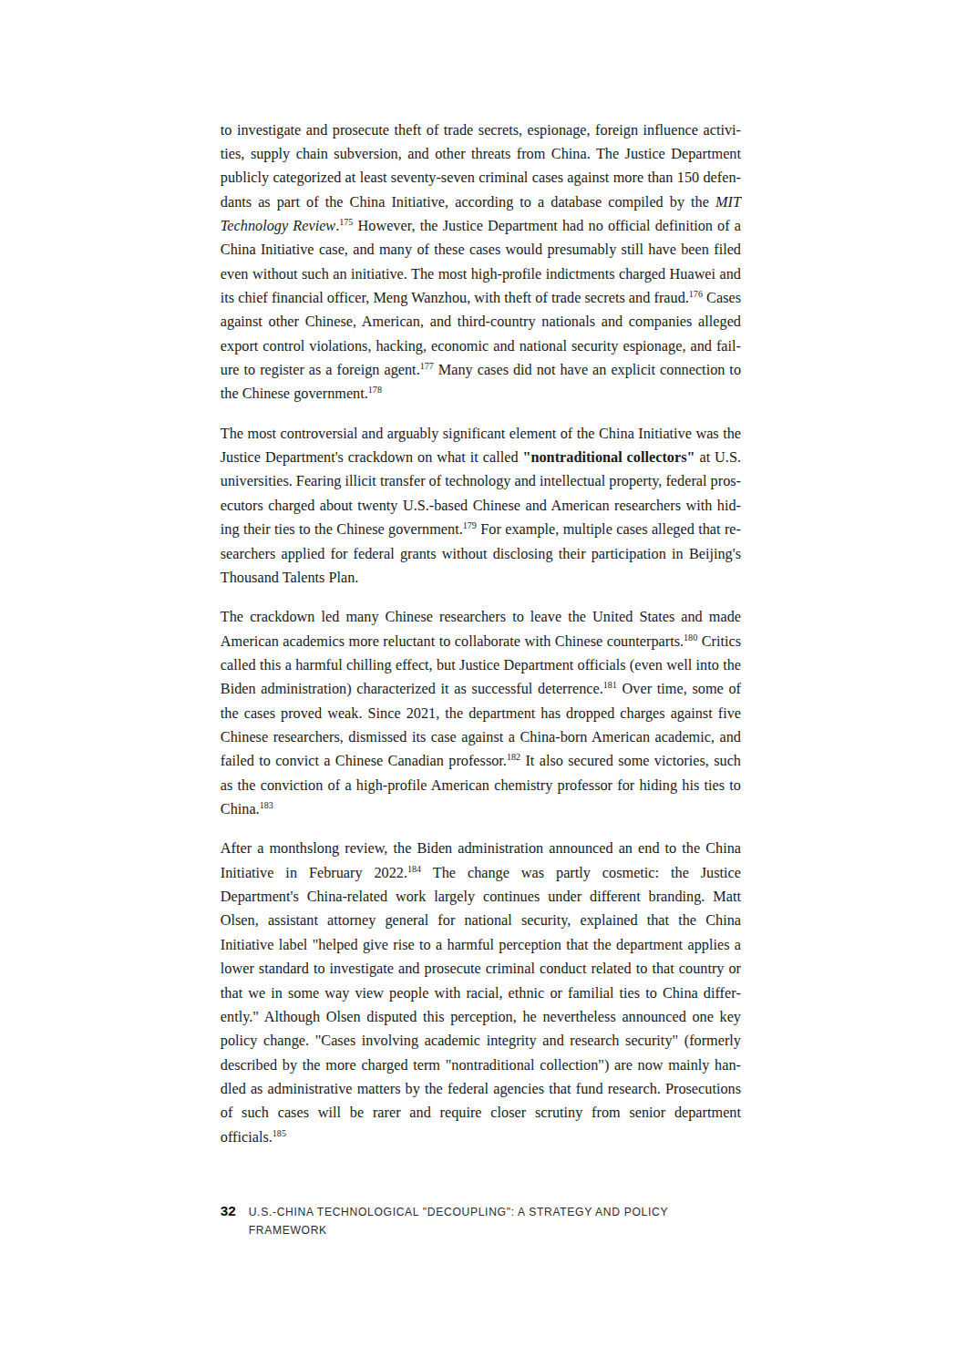to investigate and prosecute theft of trade secrets, espionage, foreign influence activities, supply chain subversion, and other threats from China. The Justice Department publicly categorized at least seventy-seven criminal cases against more than 150 defendants as part of the China Initiative, according to a database compiled by the MIT Technology Review.175 However, the Justice Department had no official definition of a China Initiative case, and many of these cases would presumably still have been filed even without such an initiative. The most high-profile indictments charged Huawei and its chief financial officer, Meng Wanzhou, with theft of trade secrets and fraud.176 Cases against other Chinese, American, and third-country nationals and companies alleged export control violations, hacking, economic and national security espionage, and failure to register as a foreign agent.177 Many cases did not have an explicit connection to the Chinese government.178
The most controversial and arguably significant element of the China Initiative was the Justice Department's crackdown on what it called "nontraditional collectors" at U.S. universities. Fearing illicit transfer of technology and intellectual property, federal prosecutors charged about twenty U.S.-based Chinese and American researchers with hiding their ties to the Chinese government.179 For example, multiple cases alleged that researchers applied for federal grants without disclosing their participation in Beijing's Thousand Talents Plan.
The crackdown led many Chinese researchers to leave the United States and made American academics more reluctant to collaborate with Chinese counterparts.180 Critics called this a harmful chilling effect, but Justice Department officials (even well into the Biden administration) characterized it as successful deterrence.181 Over time, some of the cases proved weak. Since 2021, the department has dropped charges against five Chinese researchers, dismissed its case against a China-born American academic, and failed to convict a Chinese Canadian professor.182 It also secured some victories, such as the conviction of a high-profile American chemistry professor for hiding his ties to China.183
After a monthslong review, the Biden administration announced an end to the China Initiative in February 2022.184 The change was partly cosmetic: the Justice Department's China-related work largely continues under different branding. Matt Olsen, assistant attorney general for national security, explained that the China Initiative label "helped give rise to a harmful perception that the department applies a lower standard to investigate and prosecute criminal conduct related to that country or that we in some way view people with racial, ethnic or familial ties to China differently." Although Olsen disputed this perception, he nevertheless announced one key policy change. "Cases involving academic integrity and research security" (formerly described by the more charged term "nontraditional collection") are now mainly handled as administrative matters by the federal agencies that fund research. Prosecutions of such cases will be rarer and require closer scrutiny from senior department officials.185
32 U.S.-China Technological "Decoupling": A Strategy and Policy Framework